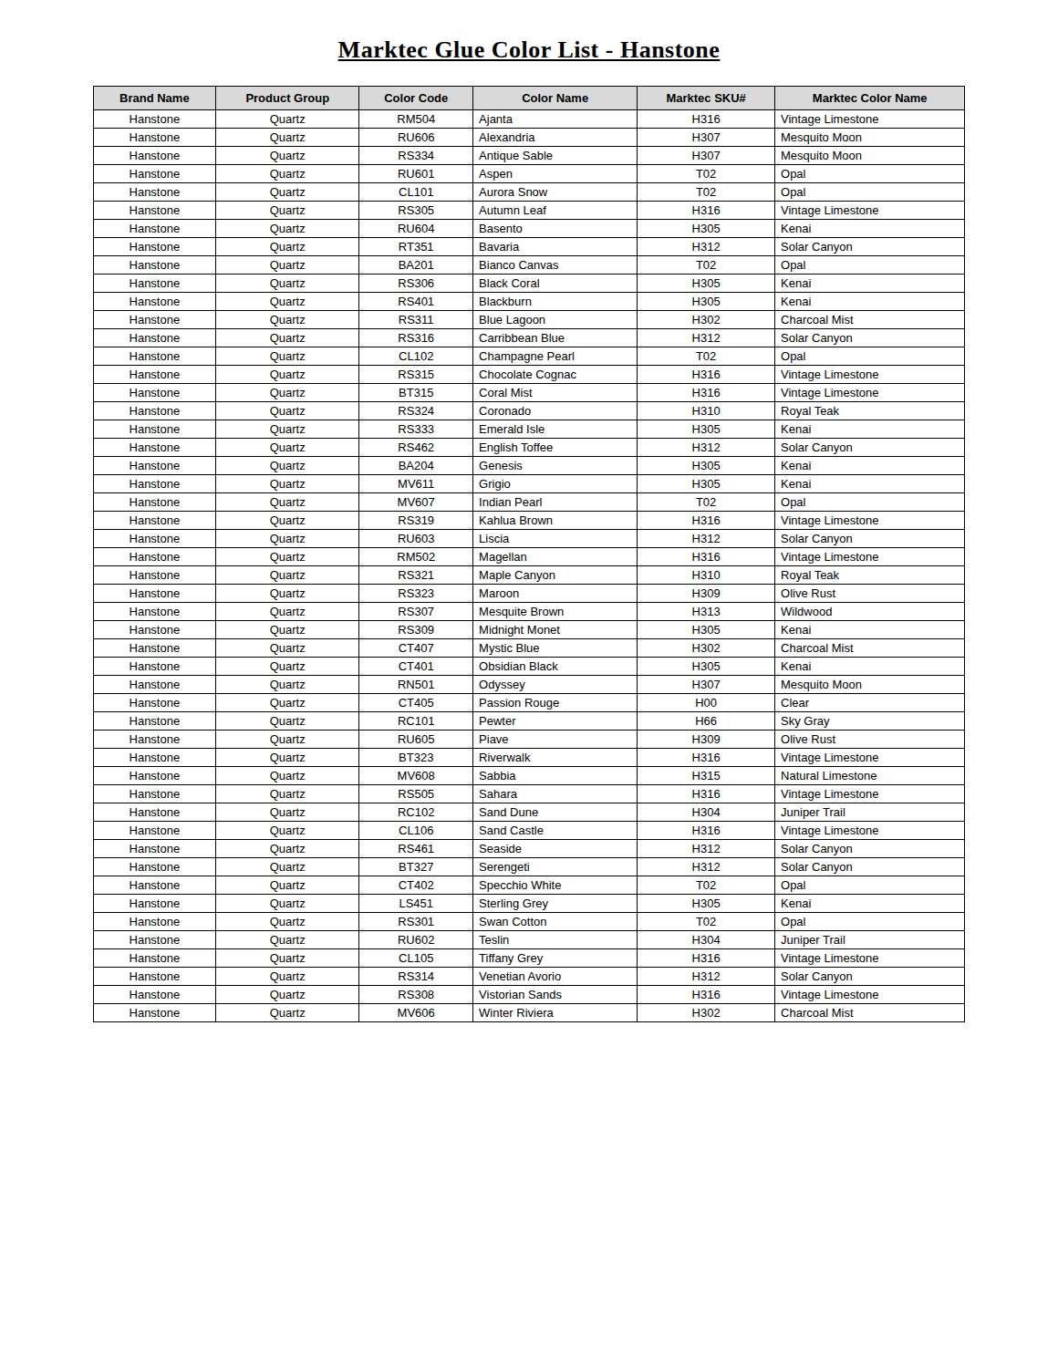Marktec Glue Color List - Hanstone
| Brand Name | Product Group | Color Code | Color Name | Marktec SKU# | Marktec Color Name |
| --- | --- | --- | --- | --- | --- |
| Hanstone | Quartz | RM504 | Ajanta | H316 | Vintage Limestone |
| Hanstone | Quartz | RU606 | Alexandria | H307 | Mesquito Moon |
| Hanstone | Quartz | RS334 | Antique Sable | H307 | Mesquito Moon |
| Hanstone | Quartz | RU601 | Aspen | T02 | Opal |
| Hanstone | Quartz | CL101 | Aurora Snow | T02 | Opal |
| Hanstone | Quartz | RS305 | Autumn Leaf | H316 | Vintage Limestone |
| Hanstone | Quartz | RU604 | Basento | H305 | Kenai |
| Hanstone | Quartz | RT351 | Bavaria | H312 | Solar Canyon |
| Hanstone | Quartz | BA201 | Bianco Canvas | T02 | Opal |
| Hanstone | Quartz | RS306 | Black Coral | H305 | Kenai |
| Hanstone | Quartz | RS401 | Blackburn | H305 | Kenai |
| Hanstone | Quartz | RS311 | Blue Lagoon | H302 | Charcoal Mist |
| Hanstone | Quartz | RS316 | Carribbean Blue | H312 | Solar Canyon |
| Hanstone | Quartz | CL102 | Champagne Pearl | T02 | Opal |
| Hanstone | Quartz | RS315 | Chocolate Cognac | H316 | Vintage Limestone |
| Hanstone | Quartz | BT315 | Coral Mist | H316 | Vintage Limestone |
| Hanstone | Quartz | RS324 | Coronado | H310 | Royal Teak |
| Hanstone | Quartz | RS333 | Emerald Isle | H305 | Kenai |
| Hanstone | Quartz | RS462 | English Toffee | H312 | Solar Canyon |
| Hanstone | Quartz | BA204 | Genesis | H305 | Kenai |
| Hanstone | Quartz | MV611 | Grigio | H305 | Kenai |
| Hanstone | Quartz | MV607 | Indian Pearl | T02 | Opal |
| Hanstone | Quartz | RS319 | Kahlua Brown | H316 | Vintage Limestone |
| Hanstone | Quartz | RU603 | Liscia | H312 | Solar Canyon |
| Hanstone | Quartz | RM502 | Magellan | H316 | Vintage Limestone |
| Hanstone | Quartz | RS321 | Maple Canyon | H310 | Royal Teak |
| Hanstone | Quartz | RS323 | Maroon | H309 | Olive Rust |
| Hanstone | Quartz | RS307 | Mesquite Brown | H313 | Wildwood |
| Hanstone | Quartz | RS309 | Midnight Monet | H305 | Kenai |
| Hanstone | Quartz | CT407 | Mystic Blue | H302 | Charcoal Mist |
| Hanstone | Quartz | CT401 | Obsidian Black | H305 | Kenai |
| Hanstone | Quartz | RN501 | Odyssey | H307 | Mesquito Moon |
| Hanstone | Quartz | CT405 | Passion Rouge | H00 | Clear |
| Hanstone | Quartz | RC101 | Pewter | H66 | Sky Gray |
| Hanstone | Quartz | RU605 | Piave | H309 | Olive Rust |
| Hanstone | Quartz | BT323 | Riverwalk | H316 | Vintage Limestone |
| Hanstone | Quartz | MV608 | Sabbia | H315 | Natural Limestone |
| Hanstone | Quartz | RS505 | Sahara | H316 | Vintage Limestone |
| Hanstone | Quartz | RC102 | Sand Dune | H304 | Juniper Trail |
| Hanstone | Quartz | CL106 | Sand Castle | H316 | Vintage Limestone |
| Hanstone | Quartz | RS461 | Seaside | H312 | Solar Canyon |
| Hanstone | Quartz | BT327 | Serengeti | H312 | Solar Canyon |
| Hanstone | Quartz | CT402 | Specchio White | T02 | Opal |
| Hanstone | Quartz | LS451 | Sterling Grey | H305 | Kenai |
| Hanstone | Quartz | RS301 | Swan Cotton | T02 | Opal |
| Hanstone | Quartz | RU602 | Teslin | H304 | Juniper Trail |
| Hanstone | Quartz | CL105 | Tiffany Grey | H316 | Vintage Limestone |
| Hanstone | Quartz | RS314 | Venetian Avorio | H312 | Solar Canyon |
| Hanstone | Quartz | RS308 | Vistorian Sands | H316 | Vintage Limestone |
| Hanstone | Quartz | MV606 | Winter Riviera | H302 | Charcoal Mist |